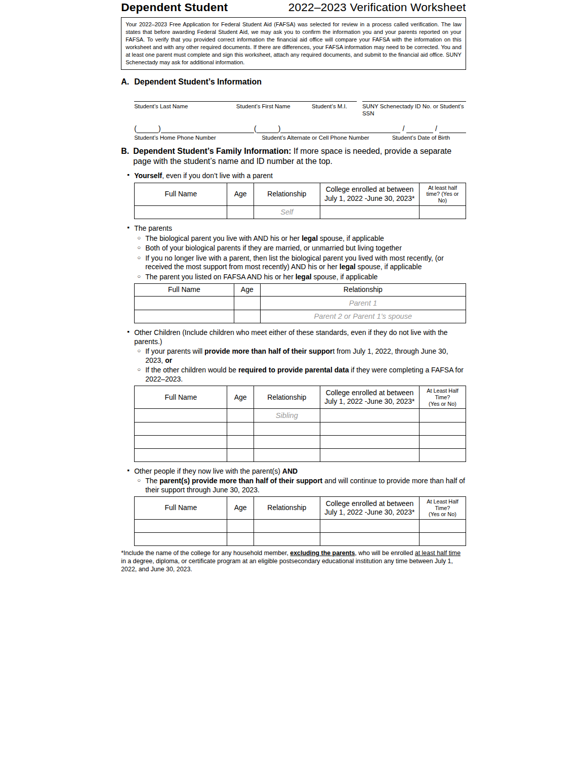Dependent Student
2022–2023 Verification Worksheet
Your 2022–2023 Free Application for Federal Student Aid (FAFSA) was selected for review in a process called verification. The law states that before awarding Federal Student Aid, we may ask you to confirm the information you and your parents reported on your FAFSA. To verify that you provided correct information the financial aid office will compare your FAFSA with the information on this worksheet and with any other required documents. If there are differences, your FAFSA information may need to be corrected. You and at least one parent must complete and sign this worksheet, attach any required documents, and submit to the financial aid office. SUNY Schenectady may ask for additional information.
A.
Dependent Student’s Information
Student’s Last Name
Student’s First Name
Student’s M.I.
SUNY Schenectady ID No. or Student’s SSN
( )
( )
/ /
Student’s Home Phone Number
Student’s Alternate or Cell Phone Number
Student’s Date of Birth
B.
Dependent Student’s Family Information: If more space is needed, provide a separate page with the student’s name and ID number at the top.
Yourself, even if you don’t live with a parent
| Full Name | Age | Relationship | College enrolled at between July 1, 2022 -June 30, 2023* | At least half time? (Yes or No) |
| --- | --- | --- | --- | --- |
| | | Self | | |
The parents
The biological parent you live with AND his or her legal spouse, if applicable
Both of your biological parents if they are married, or unmarried but living together
If you no longer live with a parent, then list the biological parent you lived with most recently, (or received the most support from most recently) AND his or her legal spouse, if applicable
The parent you listed on FAFSA AND his or her legal spouse, if applicable
| Full Name | Age | Relationship |
| --- | --- | --- |
| | | Parent 1 |
| | | Parent 2 or Parent 1’s spouse |
Other Children (Include children who meet either of these standards, even if they do not live with the parents.)
If your parents will provide more than half of their support from July 1, 2022, through June 30, 2023, or
If the other children would be required to provide parental data if they were completing a FAFSA for 2022–2023.
| Full Name | Age | Relationship | College enrolled at between July 1, 2022 -June 30, 2023* | At Least Half Time? (Yes or No) |
| --- | --- | --- | --- | --- |
| | | Sibling | | |
Other people if they now live with the parent(s) AND
The parent(s) provide more than half of their support and will continue to provide more than half of their support through June 30, 2023.
| Full Name | Age | Relationship | College enrolled at between July 1, 2022 -June 30, 2023* | At Least Half Time? (Yes or No) |
| --- | --- | --- | --- | --- |
*Include the name of the college for any household member, excluding the parents, who will be enrolled at least half time in a degree, diploma, or certificate program at an eligible postsecondary educational institution any time between July 1, 2022, and June 30, 2023.